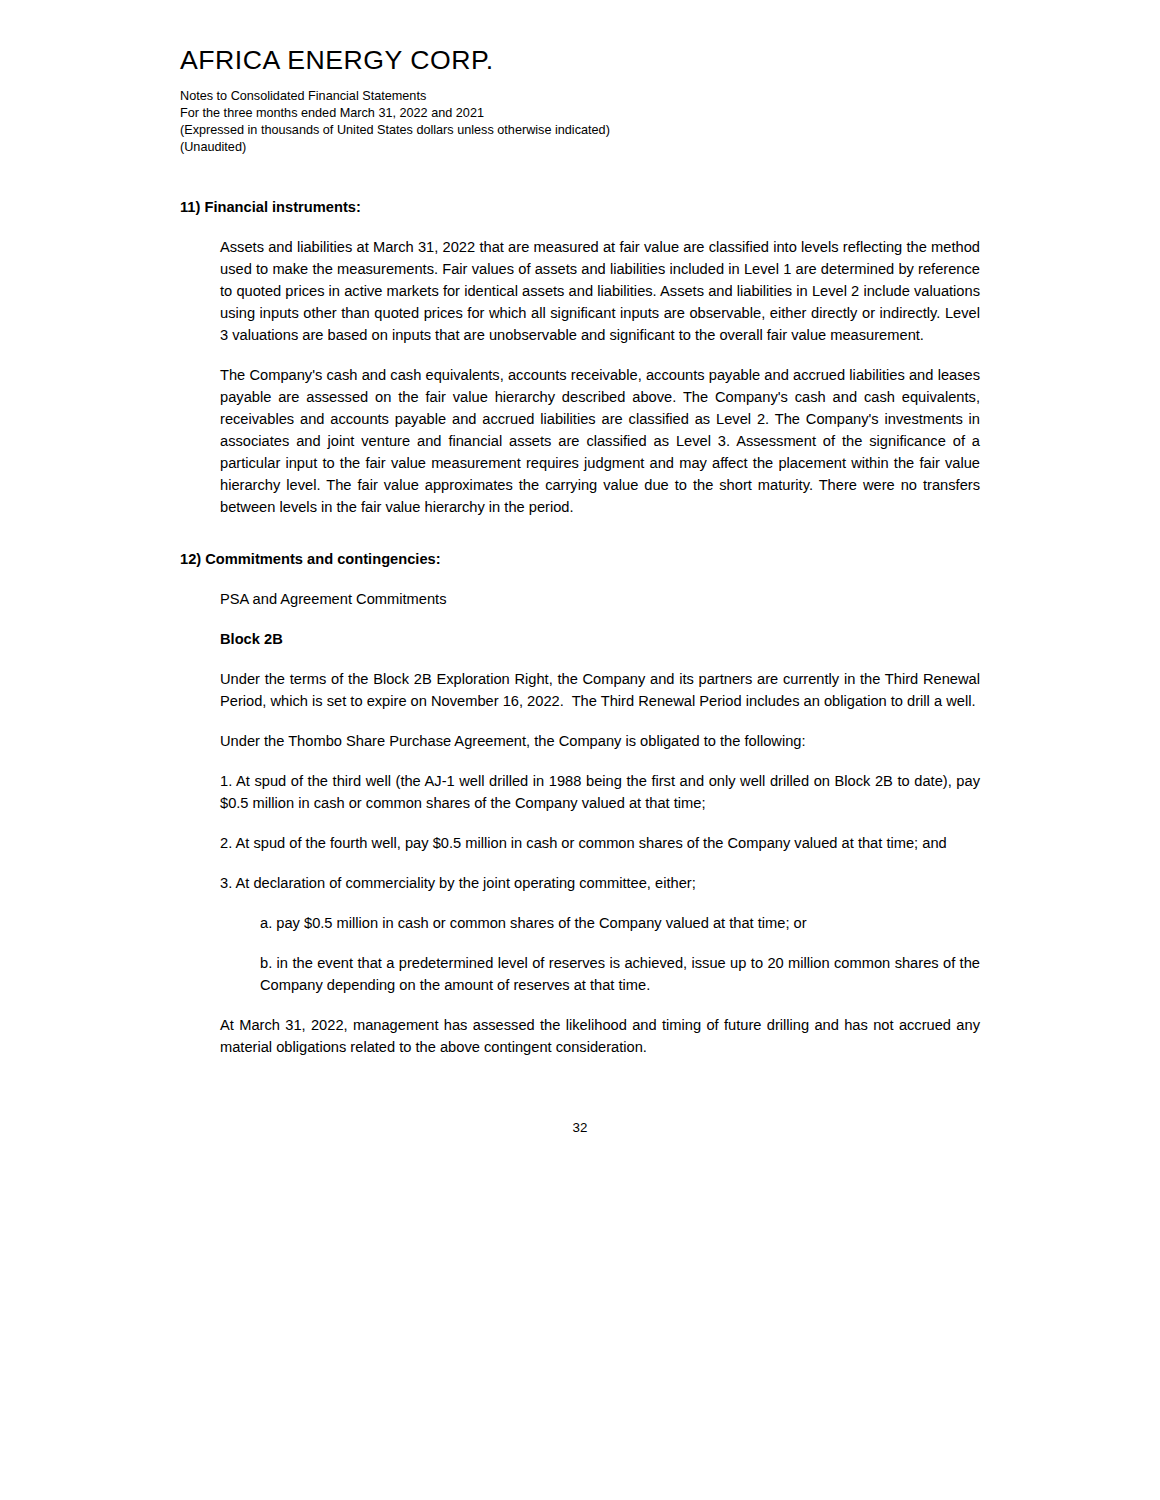AFRICA ENERGY CORP.
Notes to Consolidated Financial Statements
For the three months ended March 31, 2022 and 2021
(Expressed in thousands of United States dollars unless otherwise indicated)
(Unaudited)
11) Financial instruments:
Assets and liabilities at March 31, 2022 that are measured at fair value are classified into levels reflecting the method used to make the measurements. Fair values of assets and liabilities included in Level 1 are determined by reference to quoted prices in active markets for identical assets and liabilities. Assets and liabilities in Level 2 include valuations using inputs other than quoted prices for which all significant inputs are observable, either directly or indirectly. Level 3 valuations are based on inputs that are unobservable and significant to the overall fair value measurement.
The Company's cash and cash equivalents, accounts receivable, accounts payable and accrued liabilities and leases payable are assessed on the fair value hierarchy described above. The Company's cash and cash equivalents, receivables and accounts payable and accrued liabilities are classified as Level 2. The Company's investments in associates and joint venture and financial assets are classified as Level 3. Assessment of the significance of a particular input to the fair value measurement requires judgment and may affect the placement within the fair value hierarchy level. The fair value approximates the carrying value due to the short maturity. There were no transfers between levels in the fair value hierarchy in the period.
12) Commitments and contingencies:
PSA and Agreement Commitments
Block 2B
Under the terms of the Block 2B Exploration Right, the Company and its partners are currently in the Third Renewal Period, which is set to expire on November 16, 2022. The Third Renewal Period includes an obligation to drill a well.
Under the Thombo Share Purchase Agreement, the Company is obligated to the following:
1. At spud of the third well (the AJ-1 well drilled in 1988 being the first and only well drilled on Block 2B to date), pay $0.5 million in cash or common shares of the Company valued at that time;
2. At spud of the fourth well, pay $0.5 million in cash or common shares of the Company valued at that time; and
3. At declaration of commerciality by the joint operating committee, either;
a. pay $0.5 million in cash or common shares of the Company valued at that time; or
b. in the event that a predetermined level of reserves is achieved, issue up to 20 million common shares of the Company depending on the amount of reserves at that time.
At March 31, 2022, management has assessed the likelihood and timing of future drilling and has not accrued any material obligations related to the above contingent consideration.
32